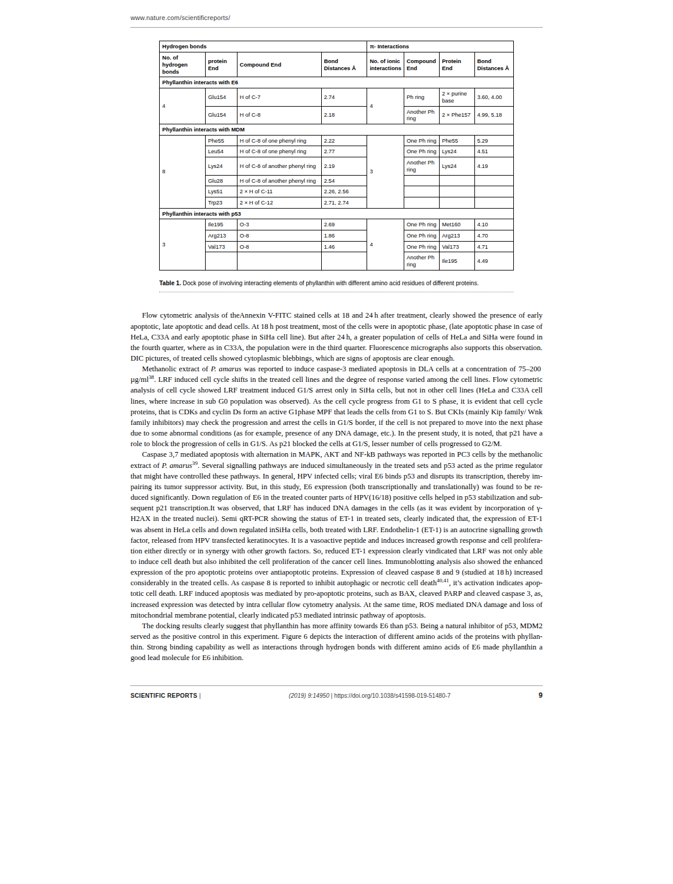www.nature.com/scientificreports/
| Hydrogen bonds | π- Interactions |
| --- | --- |
| No. of hydrogen bonds | protein End | Compound End | Bond Distances Å | No. of ionic interactions | Compound End | Protein End | Bond Distances Å |
| Phyllanthin interacts with E6 |
| 4 | Glu154 | H of C-7 | 2.74 | 4 | Ph ring | 2 × purine base | 3.60, 4.00 |
| Glu154 | H of C-8 | 2.18 | Another Ph ring | 2 × Phe157 | 4.99, 5.18 |
| Phyllanthin interacts with MDM |
| 8 | Phe55 | H of C-8 of one phenyl ring | 2.22 | 3 | One Ph ring | Phe55 | 5.29 |
| Leu54 | H of C-8 of one phenyl ring | 2.77 | One Ph ring | Lys24 | 4.51 |
| Lys24 | H of C-8 of another phenyl ring | 2.19 | Another Ph ring | Lys24 | 4.19 |
| Glu28 | H of C-8 of another phenyl ring | 2.54 | | | |
| Lys51 | 2 × H of C-11 | 2.26, 2.56 | | | |
| Trp23 | 2 × H of C-12 | 2.71, 2.74 | | | |
| Phyllanthin interacts with p53 |
| 3 | Ile195 | O-3 | 2.69 | 4 | One Ph ring | Met160 | 4.10 |
| Arg213 | O-8 | 1.86 | One Ph ring | Arg213 | 4.70 |
| Val173 | O-8 | 1.46 | One Ph ring | Val173 | 4.71 |
| | | | Another Ph ring | Ile195 | 4.49 |
Table 1. Dock pose of involving interacting elements of phyllanthin with different amino acid residues of different proteins.
Flow cytometric analysis of theAnnexin V-FITC stained cells at 18 and 24 h after treatment, clearly showed the presence of early apoptotic, late apoptotic and dead cells. At 18 h post treatment, most of the cells were in apoptotic phase, (late apoptotic phase in case of HeLa, C33A and early apoptotic phase in SiHa cell line). But after 24 h, a greater population of cells of HeLa and SiHa were found in the fourth quarter, where as in C33A, the population were in the third quarter. Fluorescence micrographs also supports this observation. DIC pictures, of treated cells showed cytoplasmic blebbings, which are signs of apoptosis are clear enough.
Methanolic extract of P. amarus was reported to induce caspase-3 mediated apoptosis in DLA cells at a concentration of 75–200 µg/ml38. LRF induced cell cycle shifts in the treated cell lines and the degree of response varied among the cell lines. Flow cytometric analysis of cell cycle showed LRF treatment induced G1/S arrest only in SiHa cells, but not in other cell lines (HeLa and C33A cell lines, where increase in sub G0 population was observed). As the cell cycle progress from G1 to S phase, it is evident that cell cycle proteins, that is CDKs and cyclin Ds form an active G1phase MPF that leads the cells from G1 to S. But CKIs (mainly Kip family/ Wnk family inhibitors) may check the progression and arrest the cells in G1/S border, if the cell is not prepared to move into the next phase due to some abnormal conditions (as for example, presence of any DNA damage, etc.). In the present study, it is noted, that p21 have a role to block the progression of cells in G1/S. As p21 blocked the cells at G1/S, lesser number of cells progressed to G2/M.
Caspase 3,7 mediated apoptosis with alternation in MAPK, AKT and NF-kB pathways was reported in PC3 cells by the methanolic extract of P. amarus39. Several signalling pathways are induced simultaneously in the treated sets and p53 acted as the prime regulator that might have controlled these pathways. In general, HPV infected cells; viral E6 binds p53 and disrupts its transcription, thereby impairing its tumor suppressor activity. But, in this study, E6 expression (both transcriptionally and translationally) was found to be reduced significantly. Down regulation of E6 in the treated counter parts of HPV(16/18) positive cells helped in p53 stabilization and subsequent p21 transcription.It was observed, that LRF has induced DNA damages in the cells (as it was evident by incorporation of γ-H2AX in the treated nuclei). Semi qRT-PCR showing the status of ET-1 in treated sets, clearly indicated that, the expression of ET-1 was absent in HeLa cells and down regulated inSiHa cells, both treated with LRF. Endothelin-1 (ET-1) is an autocrine signalling growth factor, released from HPV transfected keratinocytes. It is a vasoactive peptide and induces increased growth response and cell proliferation either directly or in synergy with other growth factors. So, reduced ET-1 expression clearly vindicated that LRF was not only able to induce cell death but also inhibited the cell proliferation of the cancer cell lines. Immunoblotting analysis also showed the enhanced expression of the pro apoptotic proteins over antiapoptotic proteins. Expression of cleaved caspase 8 and 9 (studied at 18 h) increased considerably in the treated cells. As caspase 8 is reported to inhibit autophagic or necrotic cell death40,41, it’s activation indicates apoptotic cell death. LRF induced apoptosis was mediated by pro-apoptotic proteins, such as BAX, cleaved PARP and cleaved caspase 3, as, increased expression was detected by intra cellular flow cytometry analysis. At the same time, ROS mediated DNA damage and loss of mitochondrial membrane potential, clearly indicated p53 mediated intrinsic pathway of apoptosis.
The docking results clearly suggest that phyllanthin has more affinity towards E6 than p53. Being a natural inhibitor of p53, MDM2 served as the positive control in this experiment. Figure 6 depicts the interaction of different amino acids of the proteins with phyllanthin. Strong binding capability as well as interactions through hydrogen bonds with different amino acids of E6 made phyllanthin a good lead molecule for E6 inhibition.
SCIENTIFIC REPORTS |
(2019) 9:14950 | https://doi.org/10.1038/s41598-019-51480-7
9